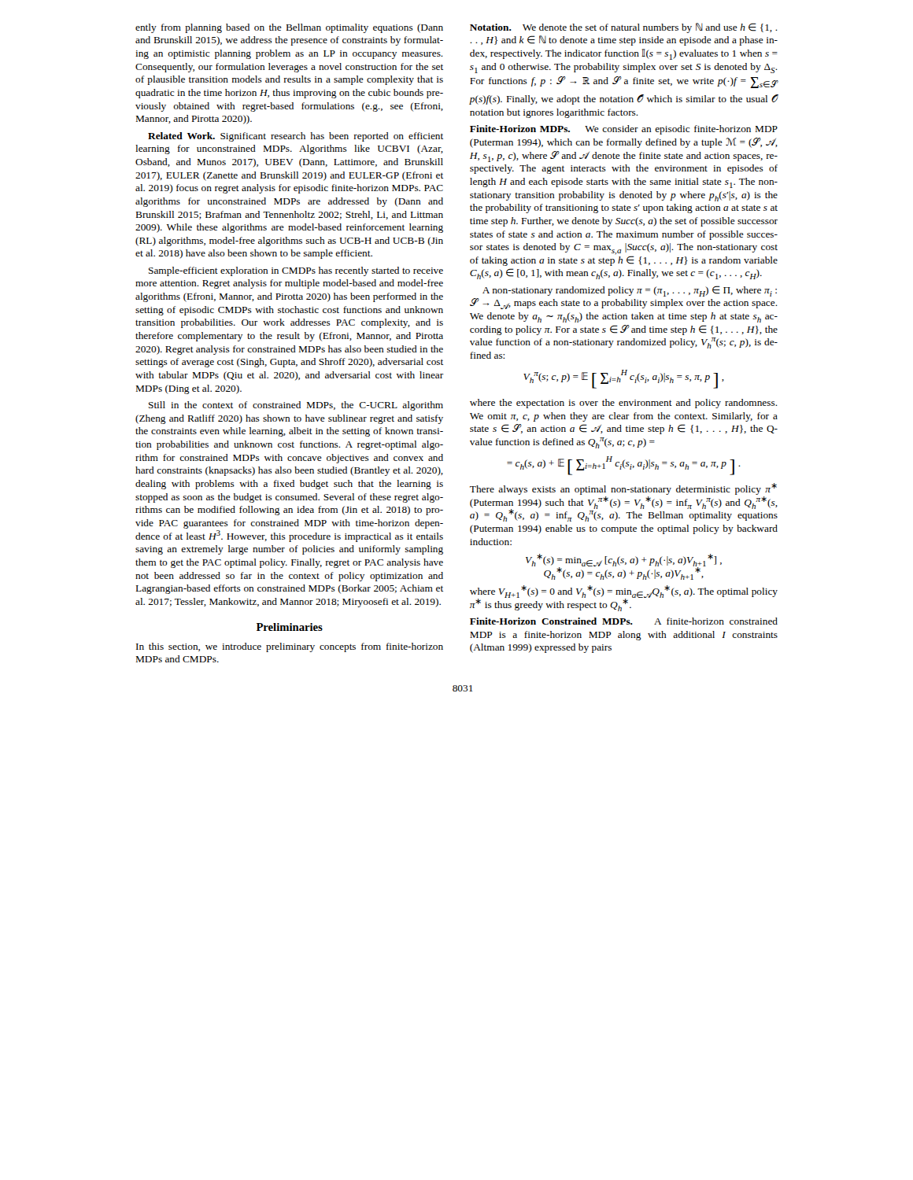ently from planning based on the Bellman optimality equations (Dann and Brunskill 2015), we address the presence of constraints by formulating an optimistic planning problem as an LP in occupancy measures. Consequently, our formulation leverages a novel construction for the set of plausible transition models and results in a sample complexity that is quadratic in the time horizon H, thus improving on the cubic bounds previously obtained with regret-based formulations (e.g., see (Efroni, Mannor, and Pirotta 2020)).
Related Work. Significant research has been reported on efficient learning for unconstrained MDPs. Algorithms like UCBVI (Azar, Osband, and Munos 2017), UBEV (Dann, Lattimore, and Brunskill 2017), EULER (Zanette and Brunskill 2019) and EULER-GP (Efroni et al. 2019) focus on regret analysis for episodic finite-horizon MDPs. PAC algorithms for unconstrained MDPs are addressed by (Dann and Brunskill 2015; Brafman and Tennenholtz 2002; Strehl, Li, and Littman 2009). While these algorithms are model-based reinforcement learning (RL) algorithms, model-free algorithms such as UCB-H and UCB-B (Jin et al. 2018) have also been shown to be sample efficient.
Sample-efficient exploration in CMDPs has recently started to receive more attention. Regret analysis for multiple model-based and model-free algorithms (Efroni, Mannor, and Pirotta 2020) has been performed in the setting of episodic CMDPs with stochastic cost functions and unknown transition probabilities. Our work addresses PAC complexity, and is therefore complementary to the result by (Efroni, Mannor, and Pirotta 2020). Regret analysis for constrained MDPs has also been studied in the settings of average cost (Singh, Gupta, and Shroff 2020), adversarial cost with tabular MDPs (Qiu et al. 2020), and adversarial cost with linear MDPs (Ding et al. 2020).
Still in the context of constrained MDPs, the C-UCRL algorithm (Zheng and Ratliff 2020) has shown to have sublinear regret and satisfy the constraints even while learning, albeit in the setting of known transition probabilities and unknown cost functions. A regret-optimal algorithm for constrained MDPs with concave objectives and convex and hard constraints (knapsacks) has also been studied (Brantley et al. 2020), dealing with problems with a fixed budget such that the learning is stopped as soon as the budget is consumed. Several of these regret algorithms can be modified following an idea from (Jin et al. 2018) to provide PAC guarantees for constrained MDP with time-horizon dependence of at least H3. However, this procedure is impractical as it entails saving an extremely large number of policies and uniformly sampling them to get the PAC optimal policy. Finally, regret or PAC analysis have not been addressed so far in the context of policy optimization and Lagrangian-based efforts on constrained MDPs (Borkar 2005; Achiam et al. 2017; Tessler, Mankowitz, and Mannor 2018; Miryoosefi et al. 2019).
Preliminaries
In this section, we introduce preliminary concepts from finite-horizon MDPs and CMDPs.
Notation. We denote the set of natural numbers by ℕ and use h ∈ {1, . . . , H} and k ∈ ℕ to denote a time step inside an episode and a phase index, respectively. The indicator function 𝕀(s = s1) evaluates to 1 when s = s1 and 0 otherwise. The probability simplex over set S is denoted by ΔS. For functions f, p : 𝒮 → ℝ and 𝒮 a finite set, we write p(·)f = Σs∈𝒮 p(s)f(s). Finally, we adopt the notation 𝒪̃ which is similar to the usual 𝒪 notation but ignores logarithmic factors.
Finite-Horizon MDPs. We consider an episodic finite-horizon MDP (Puterman 1994), which can be formally defined by a tuple ℳ = (𝒮, 𝒜, H, s1, p, c), where 𝒮 and 𝒜 denote the finite state and action spaces, respectively. The agent interacts with the environment in episodes of length H and each episode starts with the same initial state s1. The non-stationary transition probability is denoted by p where ph(s′|s, a) is the the probability of transitioning to state s′ upon taking action a at state s at time step h. Further, we denote by Succ(s, a) the set of possible successor states of state s and action a. The maximum number of possible successor states is denoted by C = maxs,a |Succ(s, a)|. The non-stationary cost of taking action a in state s at step h ∈ {1, . . . , H} is a random variable Ch(s, a) ∈ [0, 1], with mean ch(s, a). Finally, we set c = (c1, . . . , cH).
A non-stationary randomized policy π = (π1, . . . , πH) ∈ Π, where πi : 𝒮 → Δ𝒜, maps each state to a probability simplex over the action space. We denote by ah ∼ πh(sh) the action taken at time step h at state sh according to policy π. For a state s ∈ 𝒮 and time step h ∈ {1, . . . , H}, the value function of a non-stationary randomized policy, Vhπ(s; c, p), is defined as:
Vhπ(s; c, p) = 𝔼 [ Σi=hH ci(si, ai)|sh = s, π, p ] ,
where the expectation is over the environment and policy randomness. We omit π, c, p when they are clear from the context. Similarly, for a state s ∈ 𝒮, an action a ∈ 𝒜, and time step h ∈ {1, . . . , H}, the Q-value function is defined as Qhπ(s, a; c, p) =
= ch(s, a) + 𝔼 [ Σi=h+1H ci(si, ai)|sh = s, ah = a, π, p ] .
There always exists an optimal non-stationary deterministic policy π∗ (Puterman 1994) such that Vhπ∗(s) = Vh∗(s) = infπ Vhπ(s) and Qhπ∗(s, a) = Qh∗(s, a) = infπ Qhπ(s, a). The Bellman optimality equations (Puterman 1994) enable us to compute the optimal policy by backward induction:
Vh∗(s) = mina∈𝒜 [ch(s, a) + ph(·|s, a)Vh+1∗] ,
Qh∗(s, a) = ch(s, a) + ph(·|s, a)Vh+1∗,
where VH+1∗(s) = 0 and Vh∗(s) = mina∈𝒜Qh∗(s, a). The optimal policy π∗ is thus greedy with respect to Qh∗.
Finite-Horizon Constrained MDPs. A finite-horizon constrained MDP is a finite-horizon MDP along with additional I constraints (Altman 1999) expressed by pairs
8031